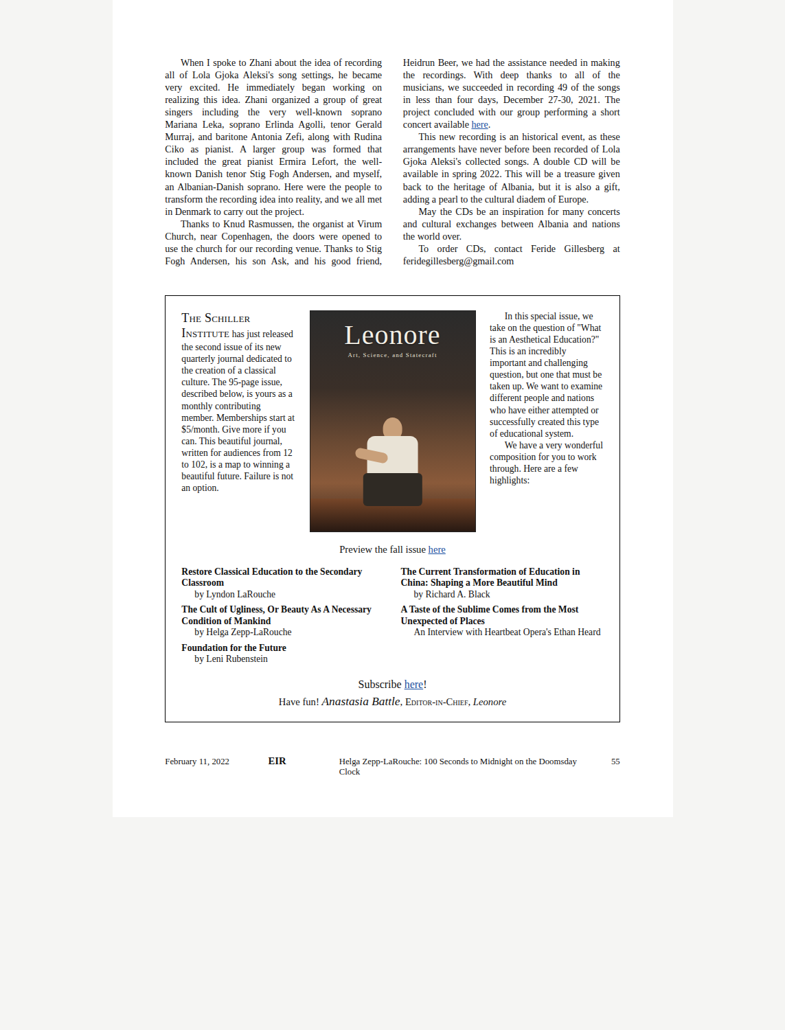When I spoke to Zhani about the idea of recording all of Lola Gjoka Aleksi's song settings, he became very excited. He immediately began working on realizing this idea. Zhani organized a group of great singers including the very well-known soprano Mariana Leka, soprano Erlinda Agolli, tenor Gerald Murraj, and baritone Antonia Zefi, along with Rudina Ciko as pianist. A larger group was formed that included the great pianist Ermira Lefort, the well-known Danish tenor Stig Fogh Andersen, and myself, an Albanian-Danish soprano. Here were the people to transform the recording idea into reality, and we all met in Denmark to carry out the project.
Thanks to Knud Rasmussen, the organist at Virum Church, near Copenhagen, the doors were opened to use the church for our recording venue. Thanks to Stig Fogh Andersen, his son Ask, and his good friend, Heidrun Beer, we had the assistance needed in making the recordings. With deep thanks to all of the musicians, we succeeded in recording 49 of the songs in less than four days, December 27-30, 2021. The project concluded with our group performing a short concert available here.
This new recording is an historical event, as these arrangements have never before been recorded of Lola Gjoka Aleksi's collected songs. A double CD will be available in spring 2022. This will be a treasure given back to the heritage of Albania, but it is also a gift, adding a pearl to the cultural diadem of Europe.
May the CDs be an inspiration for many concerts and cultural exchanges between Albania and nations the world over.
To order CDs, contact Feride Gillesberg at feridegillesberg@gmail.com
The Schiller Institute has just released the second issue of its new quarterly journal dedicated to the creation of a classical culture. The 95-page issue, described below, is yours as a monthly contributing member. Memberships start at $5/month. Give more if you can. This beautiful journal, written for audiences from 12 to 102, is a map to winning a beautiful future. Failure is not an option.
Leonore
Art, Science, and Statecraft
In this special issue, we take on the question of "What is an Aesthetical Education?" This is an incredibly important and challenging question, but one that must be taken up. We want to examine different people and nations who have either attempted or successfully created this type of educational system.
We have a very wonderful composition for you to work through. Here are a few highlights:
Preview the fall issue here
Restore Classical Education to the Secondary Classroom by Lyndon LaRouche
The Cult of Ugliness, Or Beauty As A Necessary Condition of Mankind by Helga Zepp-LaRouche
Foundation for the Future by Leni Rubenstein
The Current Transformation of Education in China: Shaping a More Beautiful Mind by Richard A. Black
A Taste of the Sublime Comes from the Most Unexpected of Places An Interview with Heartbeat Opera's Ethan Heard
Subscribe here!
Have fun! Anastasia Battle, Editor-in-Chief, Leonore
February 11, 2022
EIR
Helga Zepp-LaRouche: 100 Seconds to Midnight on the Doomsday Clock
55